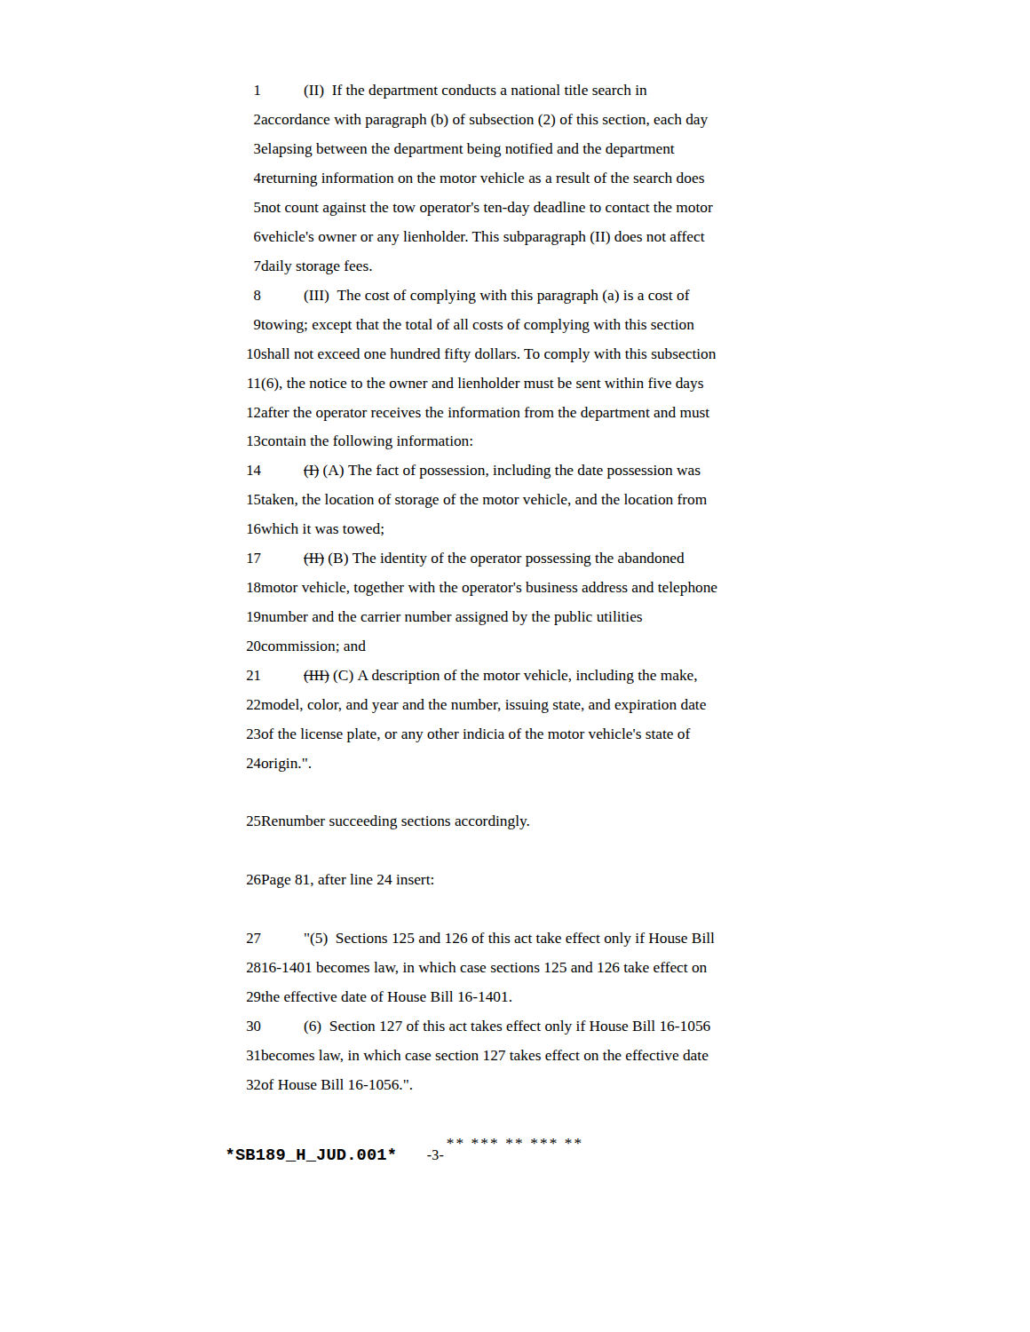| 1 | (II) If the department conducts a national title search in |
| 2 | accordance with paragraph (b) of subsection (2) of this section, each day |
| 3 | elapsing between the department being notified and the department |
| 4 | returning information on the motor vehicle as a result of the search does |
| 5 | not count against the tow operator's ten-day deadline to contact the motor |
| 6 | vehicle's owner or any lienholder. This subparagraph (II) does not affect |
| 7 | daily storage fees. |
| 8 | (III) The cost of complying with this paragraph (a) is a cost of |
| 9 | towing; except that the total of all costs of complying with this section |
| 10 | shall not exceed one hundred fifty dollars. To comply with this subsection |
| 11 | (6), the notice to the owner and lienholder must be sent within five days |
| 12 | after the operator receives the information from the department and must |
| 13 | contain the following information: |
| 14 | (I) (A) The fact of possession, including the date possession was |
| 15 | taken, the location of storage of the motor vehicle, and the location from |
| 16 | which it was towed; |
| 17 | (II) (B) The identity of the operator possessing the abandoned |
| 18 | motor vehicle, together with the operator's business address and telephone |
| 19 | number and the carrier number assigned by the public utilities |
| 20 | commission; and |
| 21 | (III) (C) A description of the motor vehicle, including the make, |
| 22 | model, color, and year and the number, issuing state, and expiration date |
| 23 | of the license plate, or any other indicia of the motor vehicle's state of |
| 24 | origin.". |
| 25 | Renumber succeeding sections accordingly. |
| 26 | Page 81, after line 24 insert: |
| 27 | "(5) Sections 125 and 126 of this act take effect only if House Bill |
| 28 | 16-1401 becomes law, in which case sections 125 and 126 take effect on |
| 29 | the effective date of House Bill 16-1401. |
| 30 | (6) Section 127 of this act takes effect only if House Bill 16-1056 |
| 31 | becomes law, in which case section 127 takes effect on the effective date |
| 32 | of House Bill 16-1056.". |
** *** ** *** **
*SB189_H_JUD.001*-3-